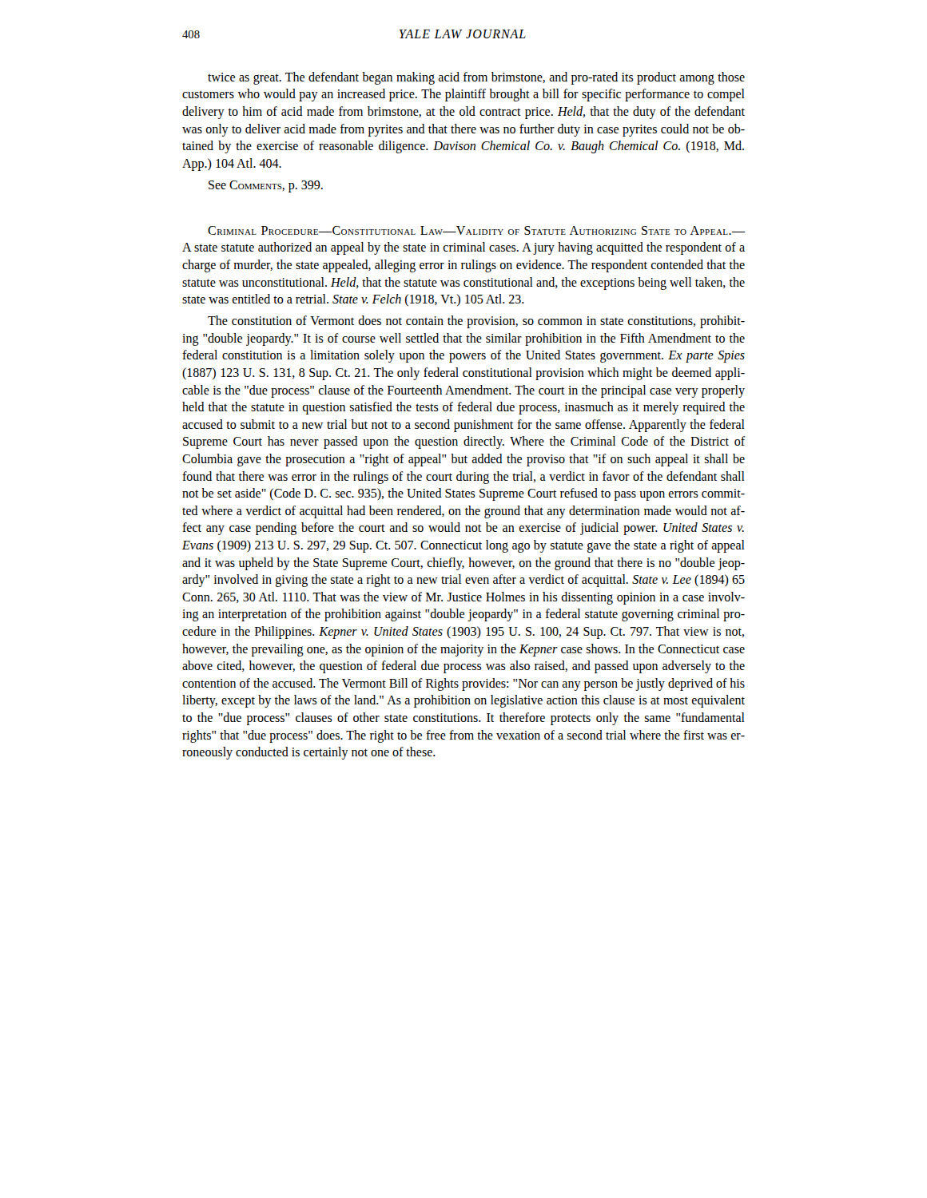408 YALE LAW JOURNAL
twice as great. The defendant began making acid from brimstone, and pro-rated its product among those customers who would pay an increased price. The plaintiff brought a bill for specific performance to compel delivery to him of acid made from brimstone, at the old contract price. Held, that the duty of the defendant was only to deliver acid made from pyrites and that there was no further duty in case pyrites could not be obtained by the exercise of reasonable diligence. Davison Chemical Co. v. Baugh Chemical Co. (1918, Md. App.) 104 Atl. 404.
See Comments, p. 399.
Criminal Procedure—Constitutional Law—Validity of Statute Authorizing State to Appeal.—A state statute authorized an appeal by the state in criminal cases. A jury having acquitted the respondent of a charge of murder, the state appealed, alleging error in rulings on evidence. The respondent contended that the statute was unconstitutional. Held, that the statute was constitutional and, the exceptions being well taken, the state was entitled to a retrial. State v. Felch (1918, Vt.) 105 Atl. 23.
The constitution of Vermont does not contain the provision, so common in state constitutions, prohibiting "double jeopardy." It is of course well settled that the similar prohibition in the Fifth Amendment to the federal constitution is a limitation solely upon the powers of the United States government. Ex parte Spies (1887) 123 U. S. 131, 8 Sup. Ct. 21. The only federal constitutional provision which might be deemed applicable is the "due process" clause of the Fourteenth Amendment. The court in the principal case very properly held that the statute in question satisfied the tests of federal due process, inasmuch as it merely required the accused to submit to a new trial but not to a second punishment for the same offense. Apparently the federal Supreme Court has never passed upon the question directly. Where the Criminal Code of the District of Columbia gave the prosecution a "right of appeal" but added the proviso that "if on such appeal it shall be found that there was error in the rulings of the court during the trial, a verdict in favor of the defendant shall not be set aside" (Code D. C. sec. 935), the United States Supreme Court refused to pass upon errors committed where a verdict of acquittal had been rendered, on the ground that any determination made would not affect any case pending before the court and so would not be an exercise of judicial power. United States v. Evans (1909) 213 U. S. 297, 29 Sup. Ct. 507. Connecticut long ago by statute gave the state a right of appeal and it was upheld by the State Supreme Court, chiefly, however, on the ground that there is no "double jeopardy" involved in giving the state a right to a new trial even after a verdict of acquittal. State v. Lee (1894) 65 Conn. 265, 30 Atl. 1110. That was the view of Mr. Justice Holmes in his dissenting opinion in a case involving an interpretation of the prohibition against "double jeopardy" in a federal statute governing criminal procedure in the Philippines. Kepner v. United States (1903) 195 U. S. 100, 24 Sup. Ct. 797. That view is not, however, the prevailing one, as the opinion of the majority in the Kepner case shows. In the Connecticut case above cited, however, the question of federal due process was also raised, and passed upon adversely to the contention of the accused. The Vermont Bill of Rights provides: "Nor can any person be justly deprived of his liberty, except by the laws of the land." As a prohibition on legislative action this clause is at most equivalent to the "due process" clauses of other state constitutions. It therefore protects only the same "fundamental rights" that "due process" does. The right to be free from the vexation of a second trial where the first was erroneously conducted is certainly not one of these.